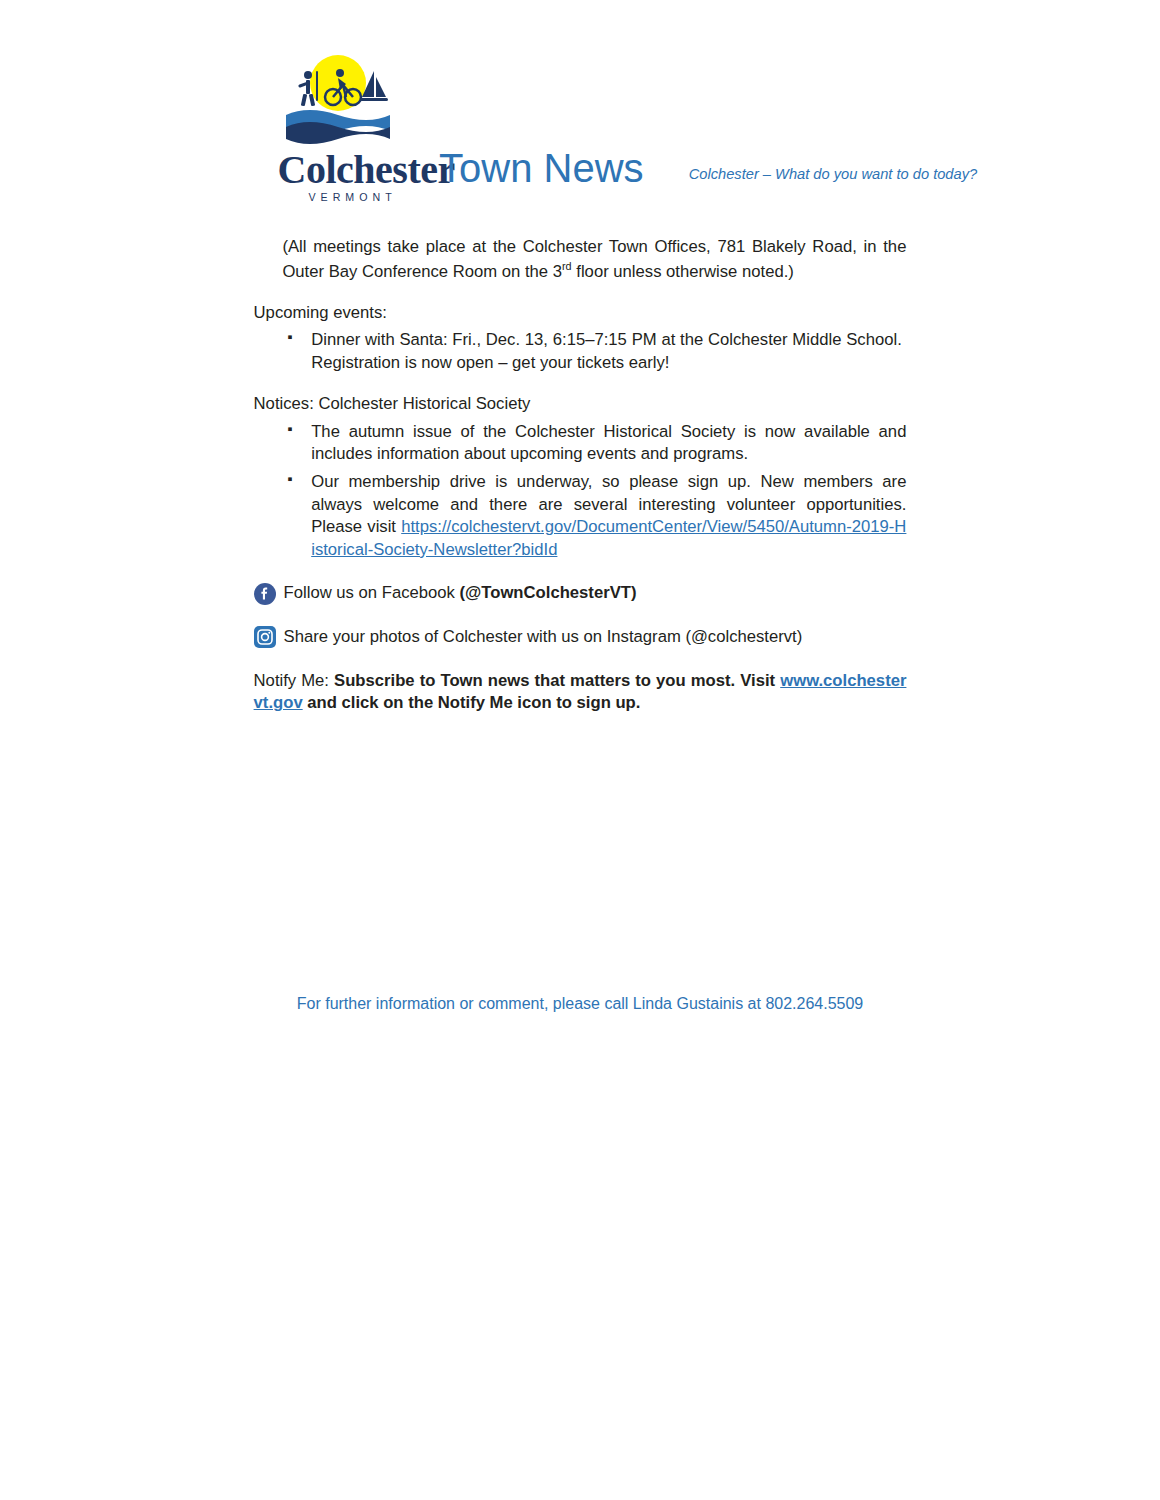Colchester
VERMONT
Town News
Colchester – What do you want to do today?
(All meetings take place at the Colchester Town Offices, 781 Blakely Road, in the Outer Bay Conference Room on the 3rd floor unless otherwise noted.)
Upcoming events:
Dinner with Santa: Fri., Dec. 13, 6:15–7:15 PM at the Colchester Middle School. Registration is now open – get your tickets early!
Notices: Colchester Historical Society
The autumn issue of the Colchester Historical Society is now available and includes information about upcoming events and programs.
Our membership drive is underway, so please sign up. New members are always welcome and there are several interesting volunteer opportunities. Please visit https://colchestervt.gov/DocumentCenter/View/5450/Autumn-2019-Historical-Society-Newsletter?bidId
Follow us on Facebook (@TownColchesterVT)
Share your photos of Colchester with us on Instagram (@colchestervt)
Notify Me: Subscribe to Town news that matters to you most. Visit www.colchestervt.gov and click on the Notify Me icon to sign up.
For further information or comment, please call Linda Gustainis at 802.264.5509